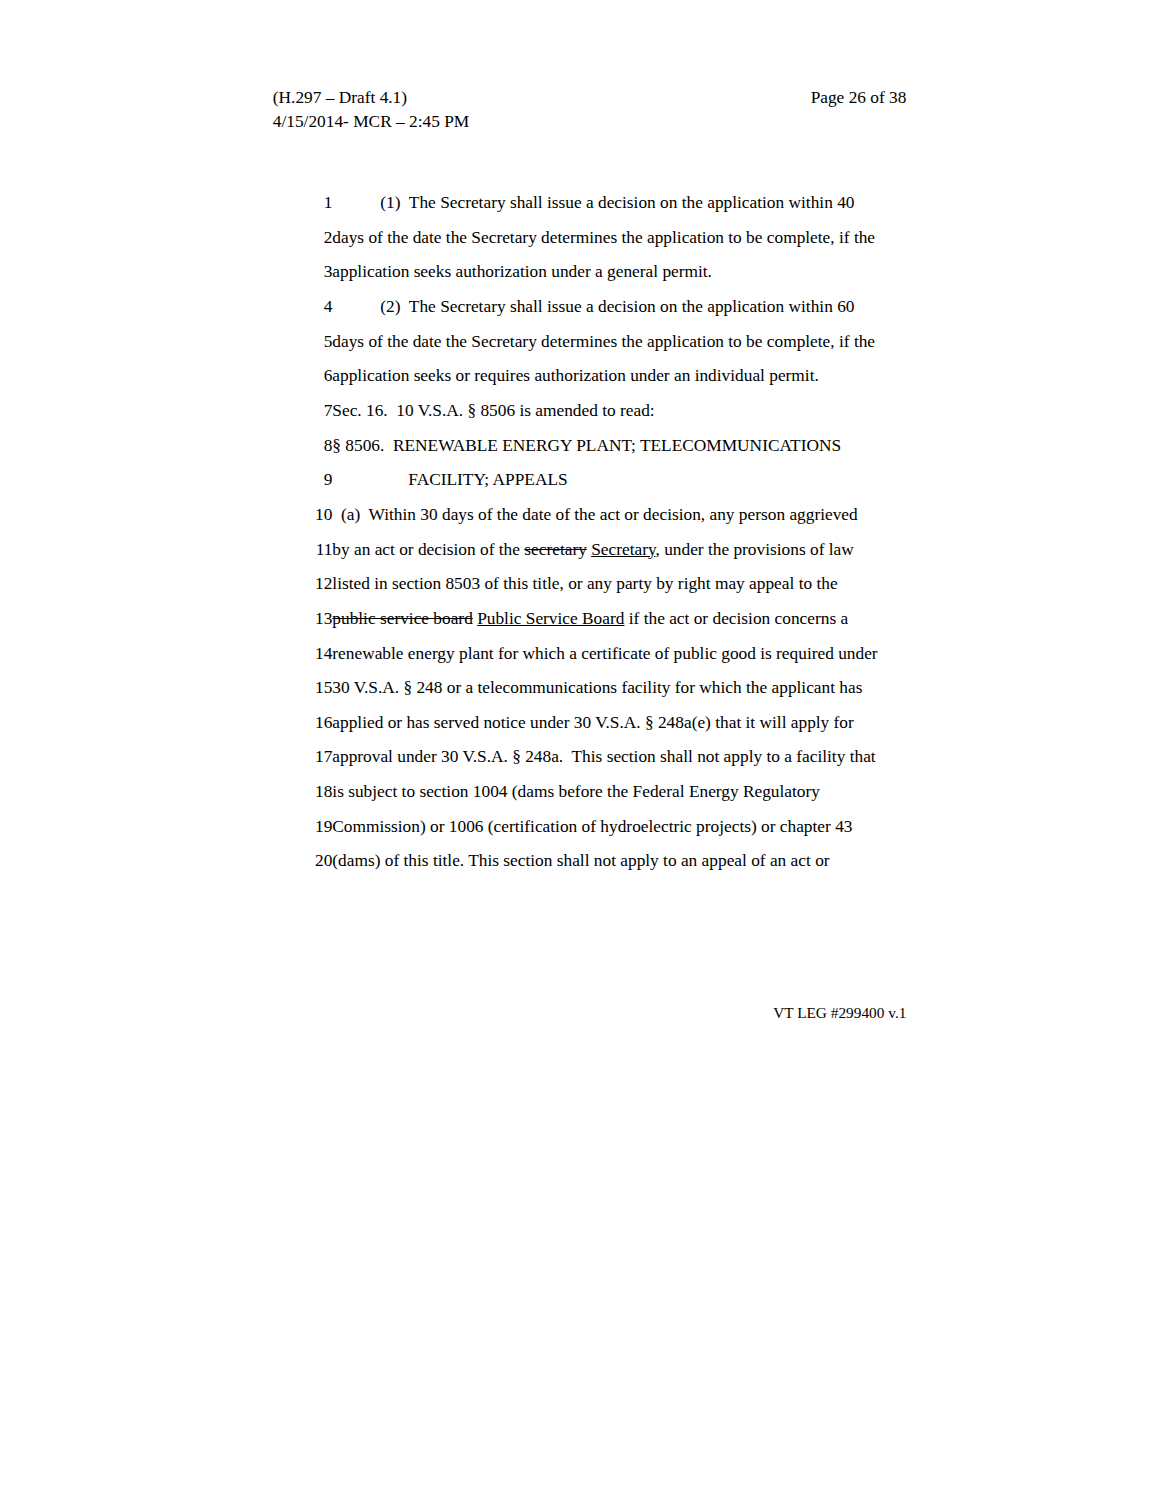(H.297 – Draft 4.1)
4/15/2014- MCR – 2:45 PM
Page 26 of 38
| 1 | (1) The Secretary shall issue a decision on the application within 40 |
| 2 | days of the date the Secretary determines the application to be complete, if the |
| 3 | application seeks authorization under a general permit. |
| 4 | (2) The Secretary shall issue a decision on the application within 60 |
| 5 | days of the date the Secretary determines the application to be complete, if the |
| 6 | application seeks or requires authorization under an individual permit. |
| 7 | Sec. 16. 10 V.S.A. § 8506 is amended to read: |
| 8 | § 8506. RENEWABLE ENERGY PLANT; TELECOMMUNICATIONS |
| 9 | FACILITY; APPEALS |
| 10 | (a) Within 30 days of the date of the act or decision, any person aggrieved |
| 11 | by an act or decision of the secretary Secretary , under the provisions of law |
| 12 | listed in section 8503 of this title, or any party by right may appeal to the |
| 13 | public service board Public Service Board if the act or decision concerns a |
| 14 | renewable energy plant for which a certificate of public good is required under |
| 15 | 30 V.S.A. § 248 or a telecommunications facility for which the applicant has |
| 16 | applied or has served notice under 30 V.S.A. § 248a(e) that it will apply for |
| 17 | approval under 30 V.S.A. § 248a. This section shall not apply to a facility that |
| 18 | is subject to section 1004 (dams before the Federal Energy Regulatory |
| 19 | Commission) or 1006 (certification of hydroelectric projects) or chapter 43 |
| 20 | (dams) of this title. This section shall not apply to an appeal of an act or |
VT LEG #299400 v.1